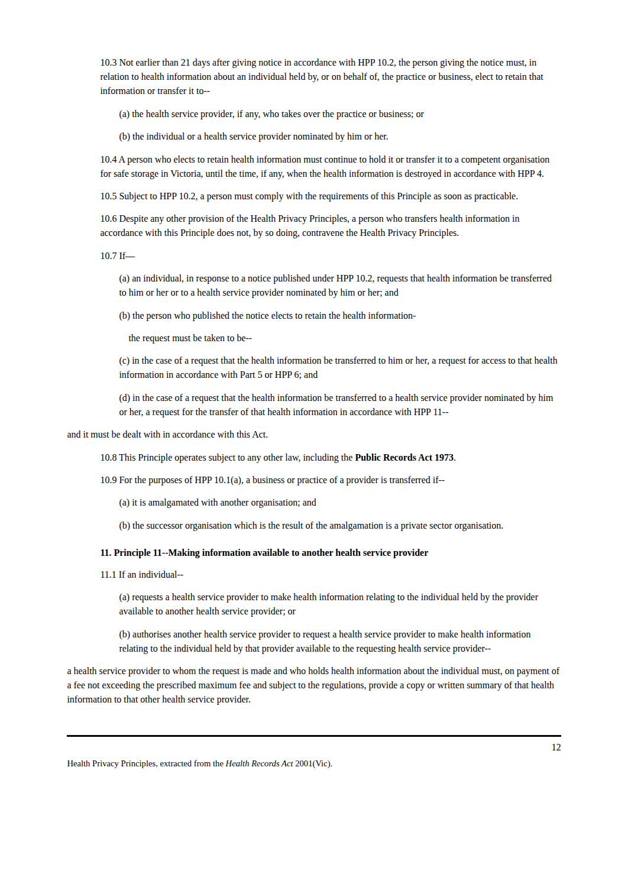10.3 Not earlier than 21 days after giving notice in accordance with HPP 10.2, the person giving the notice must, in relation to health information about an individual held by, or on behalf of, the practice or business, elect to retain that information or transfer it to--
(a) the health service provider, if any, who takes over the practice or business; or
(b) the individual or a health service provider nominated by him or her.
10.4 A person who elects to retain health information must continue to hold it or transfer it to a competent organisation for safe storage in Victoria, until the time, if any, when the health information is destroyed in accordance with HPP 4.
10.5 Subject to HPP 10.2, a person must comply with the requirements of this Principle as soon as practicable.
10.6 Despite any other provision of the Health Privacy Principles, a person who transfers health information in accordance with this Principle does not, by so doing, contravene the Health Privacy Principles.
10.7 If—
(a) an individual, in response to a notice published under HPP 10.2, requests that health information be transferred to him or her or to a health service provider nominated by him or her; and
(b) the person who published the notice elects to retain the health information-
the request must be taken to be--
(c) in the case of a request that the health information be transferred to him or her, a request for access to that health information in accordance with Part 5 or HPP 6; and
(d) in the case of a request that the health information be transferred to a health service provider nominated by him or her, a request for the transfer of that health information in accordance with HPP 11--
and it must be dealt with in accordance with this Act.
10.8 This Principle operates subject to any other law, including the Public Records Act 1973.
10.9 For the purposes of HPP 10.1(a), a business or practice of a provider is transferred if--
(a) it is amalgamated with another organisation; and
(b) the successor organisation which is the result of the amalgamation is a private sector organisation.
11. Principle 11--Making information available to another health service provider
11.1 If an individual--
(a) requests a health service provider to make health information relating to the individual held by the provider available to another health service provider; or
(b) authorises another health service provider to request a health service provider to make health information relating to the individual held by that provider available to the requesting health service provider--
a health service provider to whom the request is made and who holds health information about the individual must, on payment of a fee not exceeding the prescribed maximum fee and subject to the regulations, provide a copy or written summary of that health information to that other health service provider.
12
Health Privacy Principles, extracted from the Health Records Act 2001(Vic).